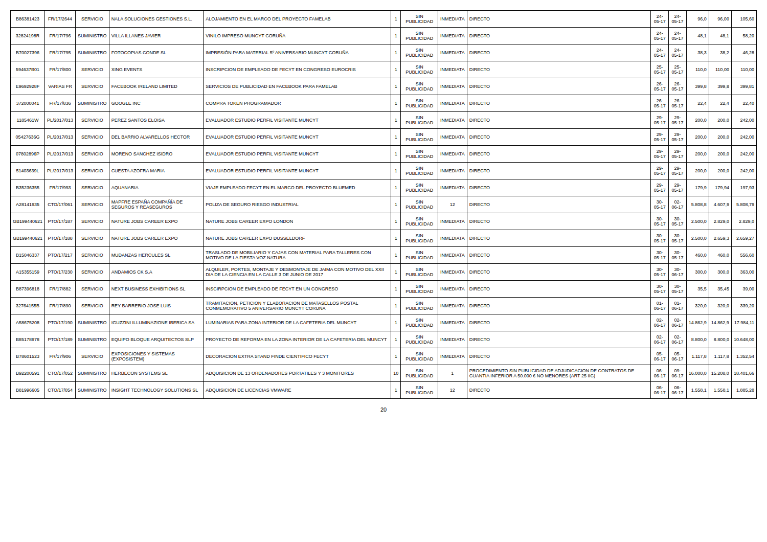| B86381423 | FR/17/2644 | SERVICIO | NALA SOLUCIONES GESTIONES S.L. | ALOJAMIENTO EN EL MARCO DEL PROYECTO FAMELAB | 1 | SIN PUBLICIDAD | INMEDIATA | DIRECTO | 24-05-17 | 24-05-17 | 96,0 | 96,00 | 105,60 |
| 32824198R | FR/17/796 | SUMINISTRO | VILLA ILLANES JAVIER | VINILO IMPRESO MUNCYT CORUÑA | 1 | SIN PUBLICIDAD | INMEDIATA | DIRECTO | 24-05-17 | 24-05-17 | 48,1 | 48,1 | 58,20 |
| B70027396 | FR/17/795 | SUMINISTRO | FOTOCOPIAS CONDE SL | IMPRESIÓN PARA MATERIAL 5º ANIVERSARIO MUNCYT CORUÑA | 1 | SIN PUBLICIDAD | INMEDIATA | DIRECTO | 24-05-17 | 24-05-17 | 38,3 | 38,2 | 46,28 |
| 594637B01 | FR/17/800 | SERVICIO | XING EVENTS | INSCRIPCION DE EMPLEADO DE FECYT EN CONGRESO EUROCRIS | 1 | SIN PUBLICIDAD | INMEDIATA | DIRECTO | 25-05-17 | 25-05-17 | 110,0 | 110,00 | 110,00 |
| E9692928F | VARIAS FR | SERVICIO | FACEBOOK IRELAND LIMITED | SERVICIOS DE PUBLICIDAD EN FACEBOOK PARA FAMELAB | 1 | SIN PUBLICIDAD | INMEDIATA | DIRECTO | 26-05-17 | 26-05-17 | 399,8 | 399,8 | 399,81 |
| 372000041 | FR/17/836 | SUMINISTRO | GOOGLE INC | COMPRA TOKEN PROGRAMADOR | 1 | SIN PUBLICIDAD | INMEDIATA | DIRECTO | 26-05-17 | 26-05-17 | 22,4 | 22,4 | 22,40 |
| 1185461W | PL/2017/013 | SERVICIO | PEREZ SANTOS ELOISA | EVALUADOR ESTUDIO PERFIL VISITANTE MUNCYT | 1 | SIN PUBLICIDAD | INMEDIATA | DIRECTO | 29-05-17 | 29-05-17 | 200,0 | 200,0 | 242,00 |
| 05427636G | PL/2017/013 | SERVICIO | DEL BARRIO ALVARELLOS HECTOR | EVALUADOR ESTUDIO PERFIL VISITANTE MUNCYT | 1 | SIN PUBLICIDAD | INMEDIATA | DIRECTO | 29-05-17 | 29-05-17 | 200,0 | 200,0 | 242,00 |
| 07802896P | PL/2017/013 | SERVICIO | MORENO SANCHEZ ISIDRO | EVALUADOR ESTUDIO PERFIL VISITANTE MUNCYT | 1 | SIN PUBLICIDAD | INMEDIATA | DIRECTO | 29-05-17 | 29-05-17 | 200,0 | 200,0 | 242,00 |
| 51403639L | PL/2017/013 | SERVICIO | CUESTA AZOFRA MARIA | EVALUADOR ESTUDIO PERFIL VISITANTE MUNCYT | 1 | SIN PUBLICIDAD | INMEDIATA | DIRECTO | 29-05-17 | 29-05-17 | 200,0 | 200,0 | 242,00 |
| B35236355 | FR/17/993 | SERVICIO | AQUANARIA | VIAJE EMPLEADO FECYT EN EL MARCO DEL PROYECTO BLUEMED | 1 | SIN PUBLICIDAD | INMEDIATA | DIRECTO | 29-05-17 | 29-05-17 | 179,9 | 179,94 | 197,93 |
| A28141935 | CTO/17/061 | SERVICIO | MAPFRE ESPAÑA COMPAÑÍA DE SEGUROS Y REASEGUROS | POLIZA DE SEGURO RIESGO INDUSTRIAL | 1 | SIN PUBLICIDAD | 12 | DIRECTO | 30-05-17 | 02-06-17 | 5.808,8 | 4.607,9 | 5.808,79 |
| GB199440621 | PTO/17/187 | SERVICIO | NATURE JOBS CAREER EXPO | NATURE JOBS CAREER EXPO LONDON | 1 | SIN PUBLICIDAD | INMEDIATA | DIRECTO | 30-05-17 | 30-05-17 | 2.500,0 | 2.829,0 | 2.829,0 |
| GB199440621 | PTO/17/188 | SERVICIO | NATURE JOBS CAREER EXPO | NATURE JOBS CAREER EXPO DUSSELDORF | 1 | SIN PUBLICIDAD | INMEDIATA | DIRECTO | 30-05-17 | 30-05-17 | 2.500,0 | 2.659,3 | 2.659,27 |
| B15046337 | PTO/17/217 | SERVICIO | MUDANZAS HERCULES SL | TRASLADO DE MOBILIARIO Y CAJAS CON MATERIAL PARA TALLERES CON MOTIVO DE LA FIESTA VOZ NATURA | 1 | SIN PUBLICIDAD | INMEDIATA | DIRECTO | 30-05-17 | 30-05-17 | 460,0 | 460,0 | 556,60 |
| A15355159 | PTO/17/230 | SERVICIO | ANDAMIOS CK S.A | ALQUILER, PORTES, MONTAJE Y DESMONTAJE DE JAIMA CON MOTIVO DEL XXII DIA DE LA CIENCIA EN LA CALLE 3 DE JUNIO DE 2017 | 1 | SIN PUBLICIDAD | INMEDIATA | DIRECTO | 30-05-17 | 30-06-17 | 300,0 | 300,0 | 363,00 |
| B87396818 | FR/17/882 | SERVICIO | NEXT BUSINESS EXHIBITIONS SL | INSCIRPCION DE EMPLEADO DE FECYT EN UN CONGRESO | 1 | SIN PUBLICIDAD | INMEDIATA | DIRECTO | 30-05-17 | 30-05-17 | 35,5 | 35,45 | 39,00 |
| 32764155B | FR/17/890 | SERVICIO | REY BARRERIO JOSE LUIS | TRAMITACION, PETICION Y ELABORACION DE MATASELLOS POSTAL CONMEMORATIVO 5 ANIVERSARIO MUNCYT CORUÑA | 1 | SIN PUBLICIDAD | INMEDIATA | DIRECTO | 01-06-17 | 01-06-17 | 320,0 | 320,0 | 339,20 |
| A58675208 | PTO/17/190 | SUMINISTRO | IGUZZINI ILLUMINAZIONE IBERICA SA | LUMINARIAS PARA ZONA INTERIOR DE LA CAFETERIA DEL MUNCYT | 1 | SIN PUBLICIDAD | INMEDIATA | DIRECTO | 02-06-17 | 02-06-17 | 14.862,9 | 14.862,9 | 17.984,11 |
| B85178978 | PTO/17/189 | SUMINISTRO | EQUIPO BLOQUE ARQUITECTOS SLP | PROYECTO DE REFORMA EN LA ZONA INTERIOR DE LA CAFETERIA DEL MUNCYT | 1 | SIN PUBLICIDAD | INMEDIATA | DIRECTO | 02-06-17 | 02-06-17 | 8.800,0 | 8.800,0 | 10.648,00 |
| B78601523 | FR/17/906 | SERVICIO | EXPOSICIONES Y SISTEMAS (EXPOSISTEM) | DECORACION EXTRA STAND FINDE CIENTIFICO FECYT | 1 | SIN PUBLICIDAD | INMEDIATA | DIRECTO | 05-06-17 | 05-06-17 | 1.117,8 | 1.117,8 | 1.352,54 |
| B92200591 | CTO/17/052 | SUMINISTRO | HERBECON SYSTEMS SL | ADQUISICION DE 13 ORDENADORES PORTATILES Y 3 MONITORES | 10 | SIN PUBLICIDAD | 1 | PROCEDIMIENTO SIN PUBLICIDAD DE ADJUDICACION DE CONTRATOS DE CUANTIA INFERIOR A 50.000 € NO MENORES (ART 25 IIC) | 06-06-17 | 09-06-17 | 16.000,0 | 15.208,0 | 18.401,66 |
| B81996605 | CTO/17/054 | SUMINISTRO | INSIGHT TECHNOLOGY SOLUTIONS SL | ADQUISICION DE LICENCIAS VMWARE | 1 | SIN PUBLICIDAD | 12 | DIRECTO | 06-06-17 | 06-06-17 | 1.558,1 | 1.558,1 | 1.885,28 |
20